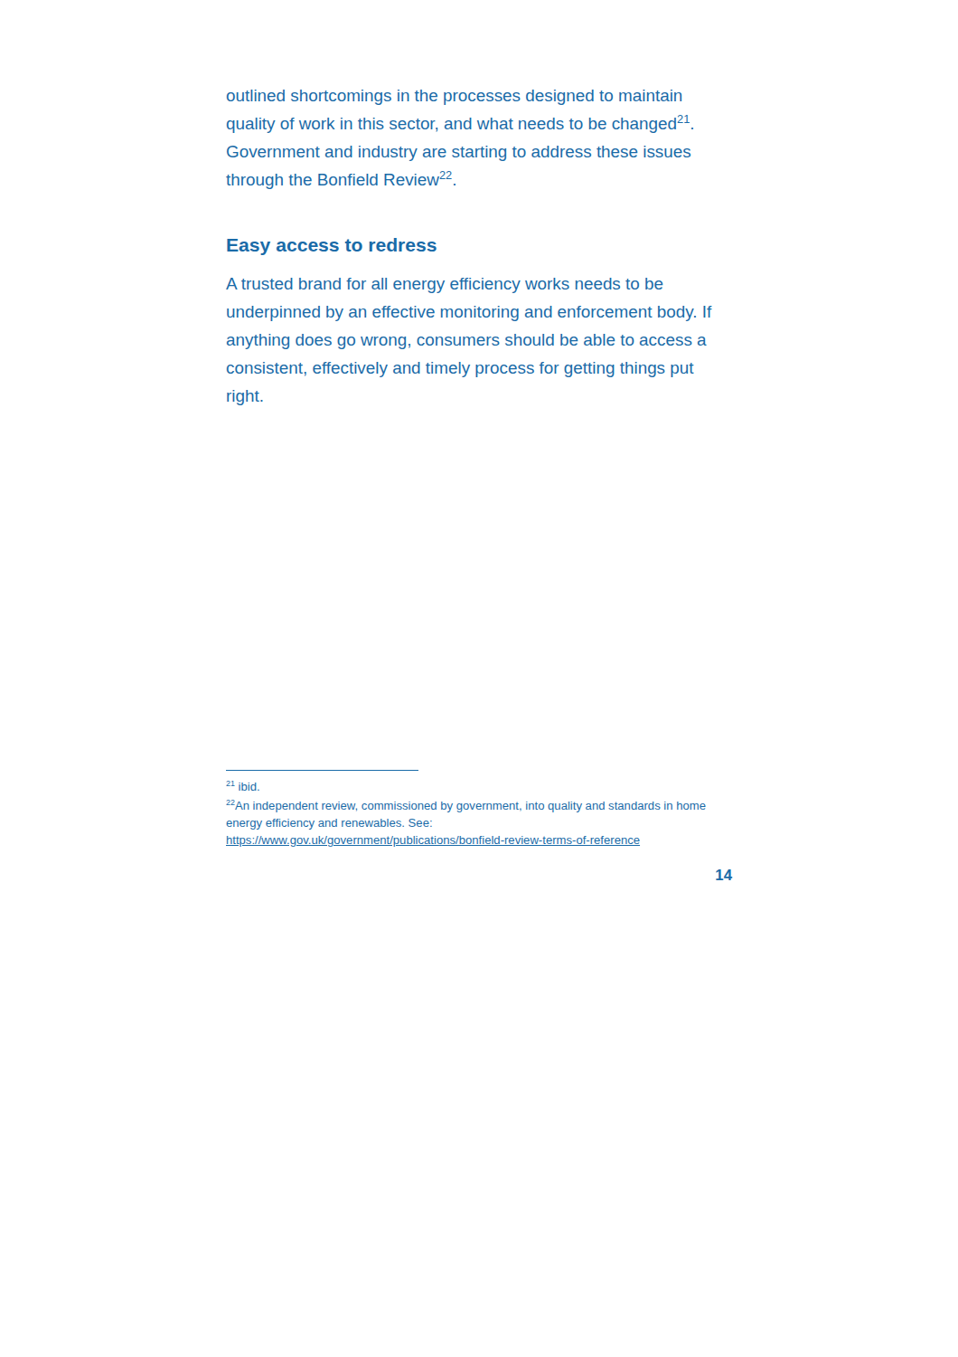outlined shortcomings in the processes designed to maintain quality of work in this sector, and what needs to be changed21. Government and industry are starting to address these issues through the Bonfield Review22.
Easy access to redress
A trusted brand for all energy efficiency works needs to be underpinned by an effective monitoring and enforcement body. If anything does go wrong, consumers should be able to access a consistent, effectively and timely process for getting things put right.
21 ibid.
22An independent review, commissioned by government, into quality and standards in home energy efficiency and renewables. See:
https://www.gov.uk/government/publications/bonfield-review-terms-of-reference
14